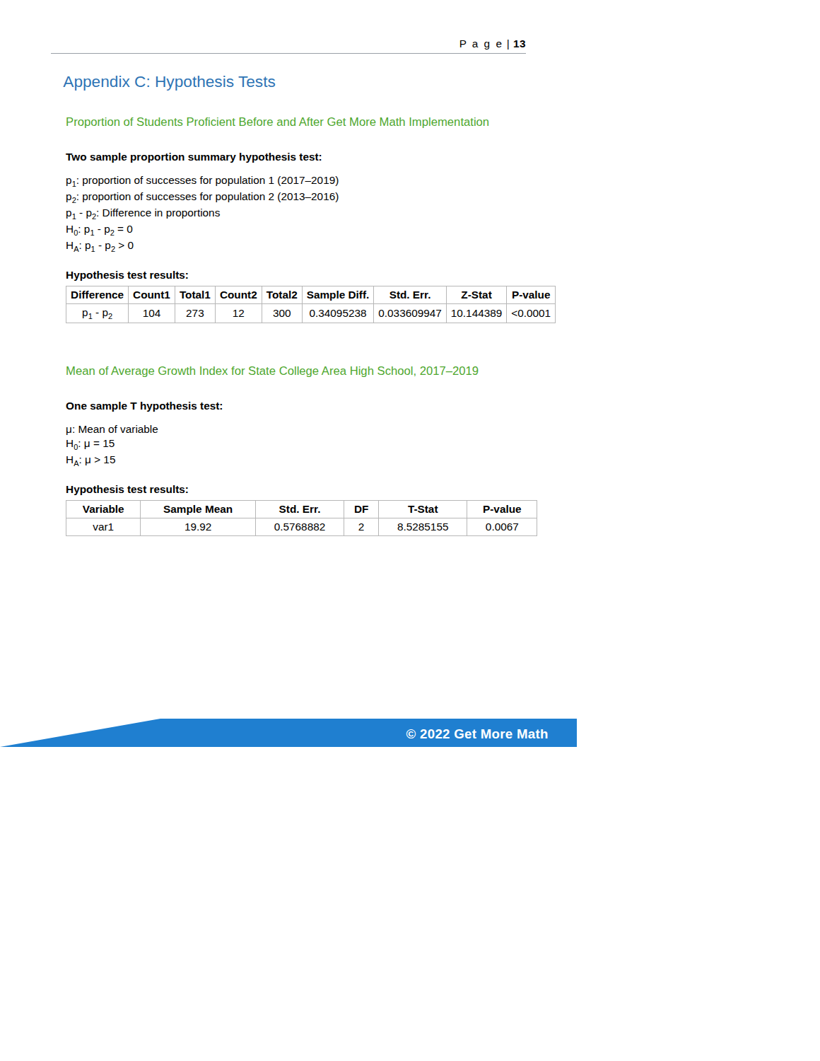P a g e | 13
Appendix C: Hypothesis Tests
Proportion of Students Proficient Before and After Get More Math Implementation
Two sample proportion summary hypothesis test:
p1: proportion of successes for population 1 (2017–2019)
p2: proportion of successes for population 2 (2013–2016)
p1 - p2: Difference in proportions
H0: p1 - p2 = 0
HA: p1 - p2 > 0
Hypothesis test results:
| Difference | Count1 | Total1 | Count2 | Total2 | Sample Diff. | Std. Err. | Z-Stat | P-value |
| --- | --- | --- | --- | --- | --- | --- | --- | --- |
| p 1 - p 2 | 104 | 273 | 12 | 300 | 0.34095238 | 0.033609947 | 10.144389 | <0.0001 |
Mean of Average Growth Index for State College Area High School, 2017–2019
One sample T hypothesis test:
μ: Mean of variable
H0: μ = 15
HA: μ > 15
Hypothesis test results:
| Variable | Sample Mean | Std. Err. | DF | T-Stat | P-value |
| --- | --- | --- | --- | --- | --- |
| var1 | 19.92 | 0.5768882 | 2 | 8.5285155 | 0.0067 |
© 2022 Get More Math